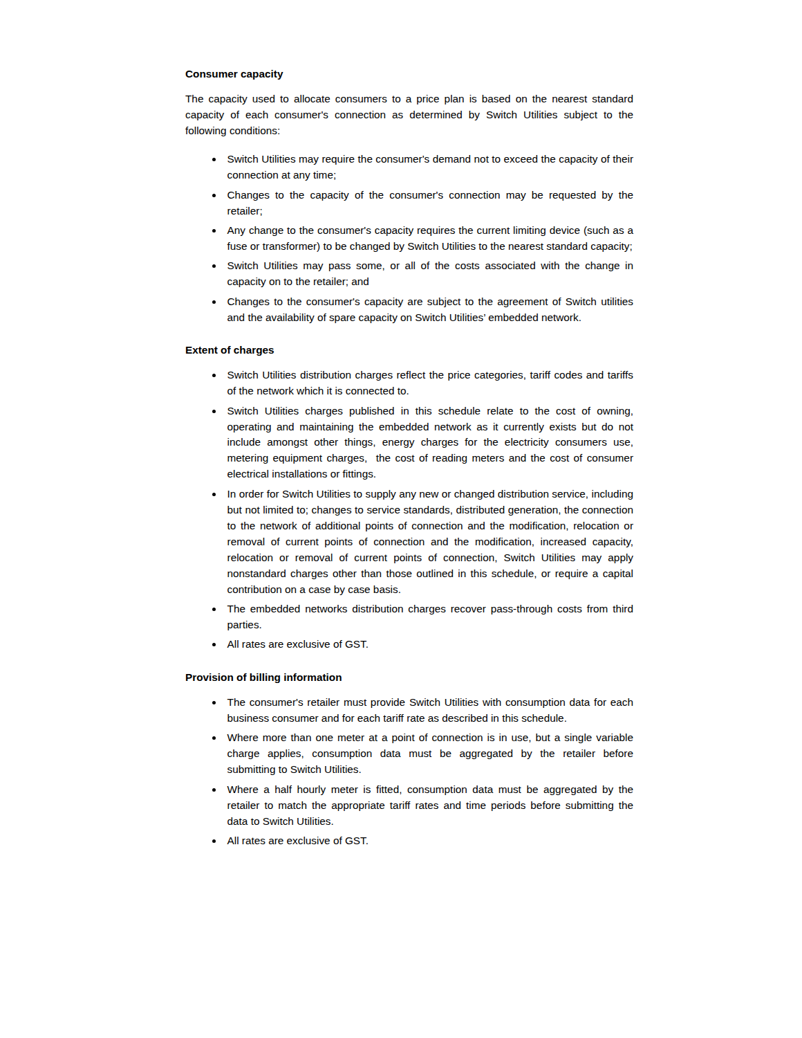Consumer capacity
The capacity used to allocate consumers to a price plan is based on the nearest standard capacity of each consumer's connection as determined by Switch Utilities subject to the following conditions:
Switch Utilities may require the consumer's demand not to exceed the capacity of their connection at any time;
Changes to the capacity of the consumer's connection may be requested by the retailer;
Any change to the consumer's capacity requires the current limiting device (such as a fuse or transformer) to be changed by Switch Utilities to the nearest standard capacity;
Switch Utilities may pass some, or all of the costs associated with the change in capacity on to the retailer; and
Changes to the consumer's capacity are subject to the agreement of Switch utilities and the availability of spare capacity on Switch Utilities’ embedded network.
Extent of charges
Switch Utilities distribution charges reflect the price categories, tariff codes and tariffs of the network which it is connected to.
Switch Utilities charges published in this schedule relate to the cost of owning, operating and maintaining the embedded network as it currently exists but do not include amongst other things, energy charges for the electricity consumers use, metering equipment charges, the cost of reading meters and the cost of consumer electrical installations or fittings.
In order for Switch Utilities to supply any new or changed distribution service, including but not limited to; changes to service standards, distributed generation, the connection to the network of additional points of connection and the modification, relocation or removal of current points of connection and the modification, increased capacity, relocation or removal of current points of connection, Switch Utilities may apply nonstandard charges other than those outlined in this schedule, or require a capital contribution on a case by case basis.
The embedded networks distribution charges recover pass-through costs from third parties.
All rates are exclusive of GST.
Provision of billing information
The consumer's retailer must provide Switch Utilities with consumption data for each business consumer and for each tariff rate as described in this schedule.
Where more than one meter at a point of connection is in use, but a single variable charge applies, consumption data must be aggregated by the retailer before submitting to Switch Utilities.
Where a half hourly meter is fitted, consumption data must be aggregated by the retailer to match the appropriate tariff rates and time periods before submitting the data to Switch Utilities.
All rates are exclusive of GST.